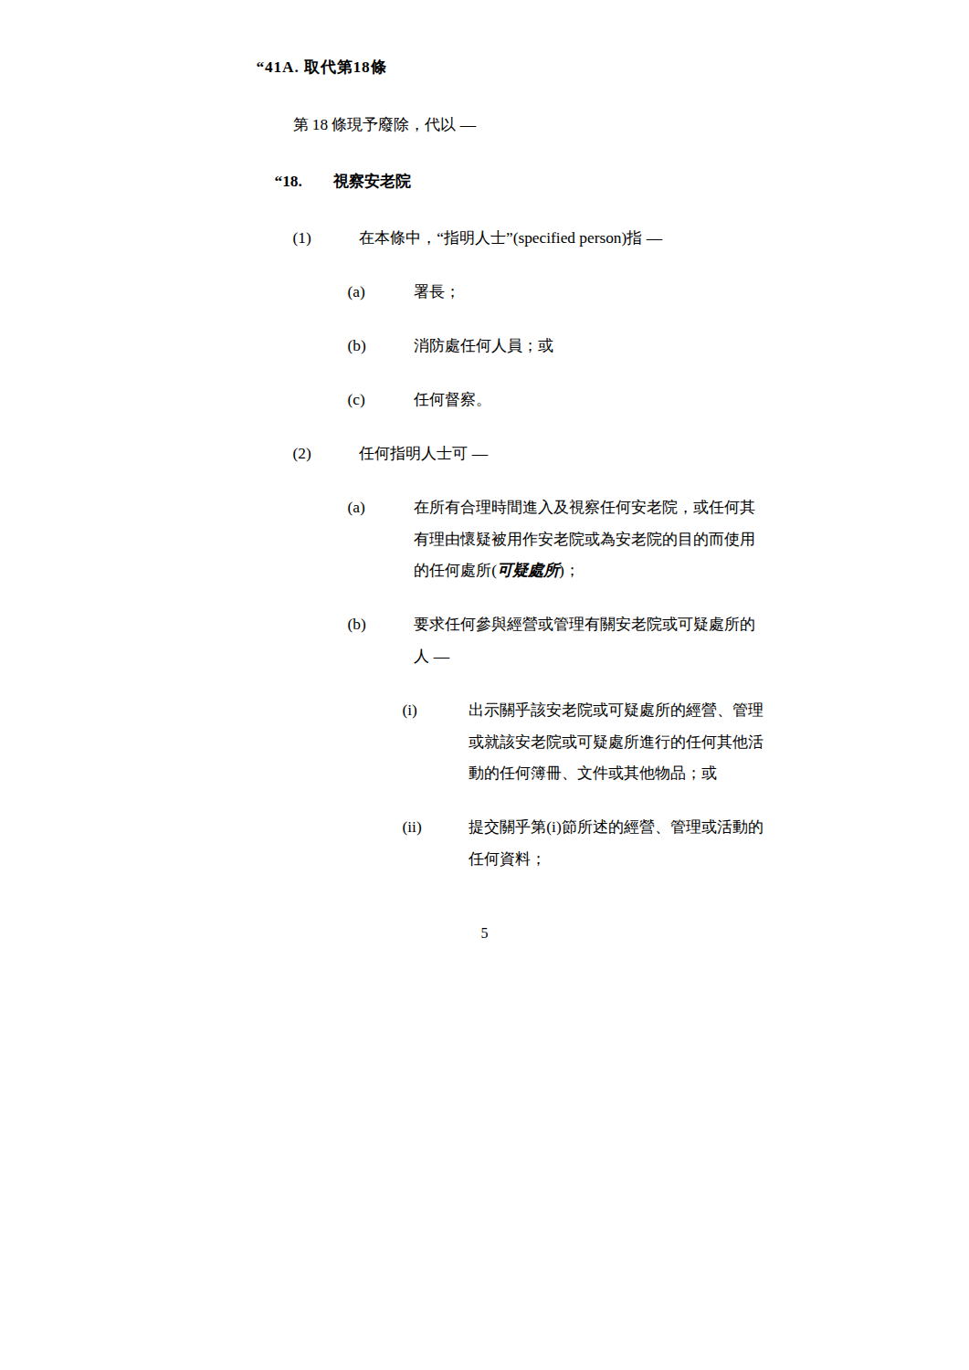“41A. 取代第18條
第 18 條現予廢除，代以 —
“18. 視察安老院
(1)
在本條中，“指明人士”(specified person)指 —
(a)
署長；
(b)
消防處任何人員；或
(c)
任何督察。
(2)
任何指明人士可 —
(a)
在所有合理時間進入及視察任何安老院，或任何其有理由懷疑被用作安老院或為安老院的目的而使用的任何處所(可疑處所)；
(b)
要求任何參與經營或管理有關安老院或可疑處所的人 —
(i)
出示關乎該安老院或可疑處所的經營、管理或就該安老院或可疑處所進行的任何其他活動的任何簿冊、文件或其他物品；或
(ii)
提交關乎第(i)節所述的經營、管理或活動的任何資料；
5